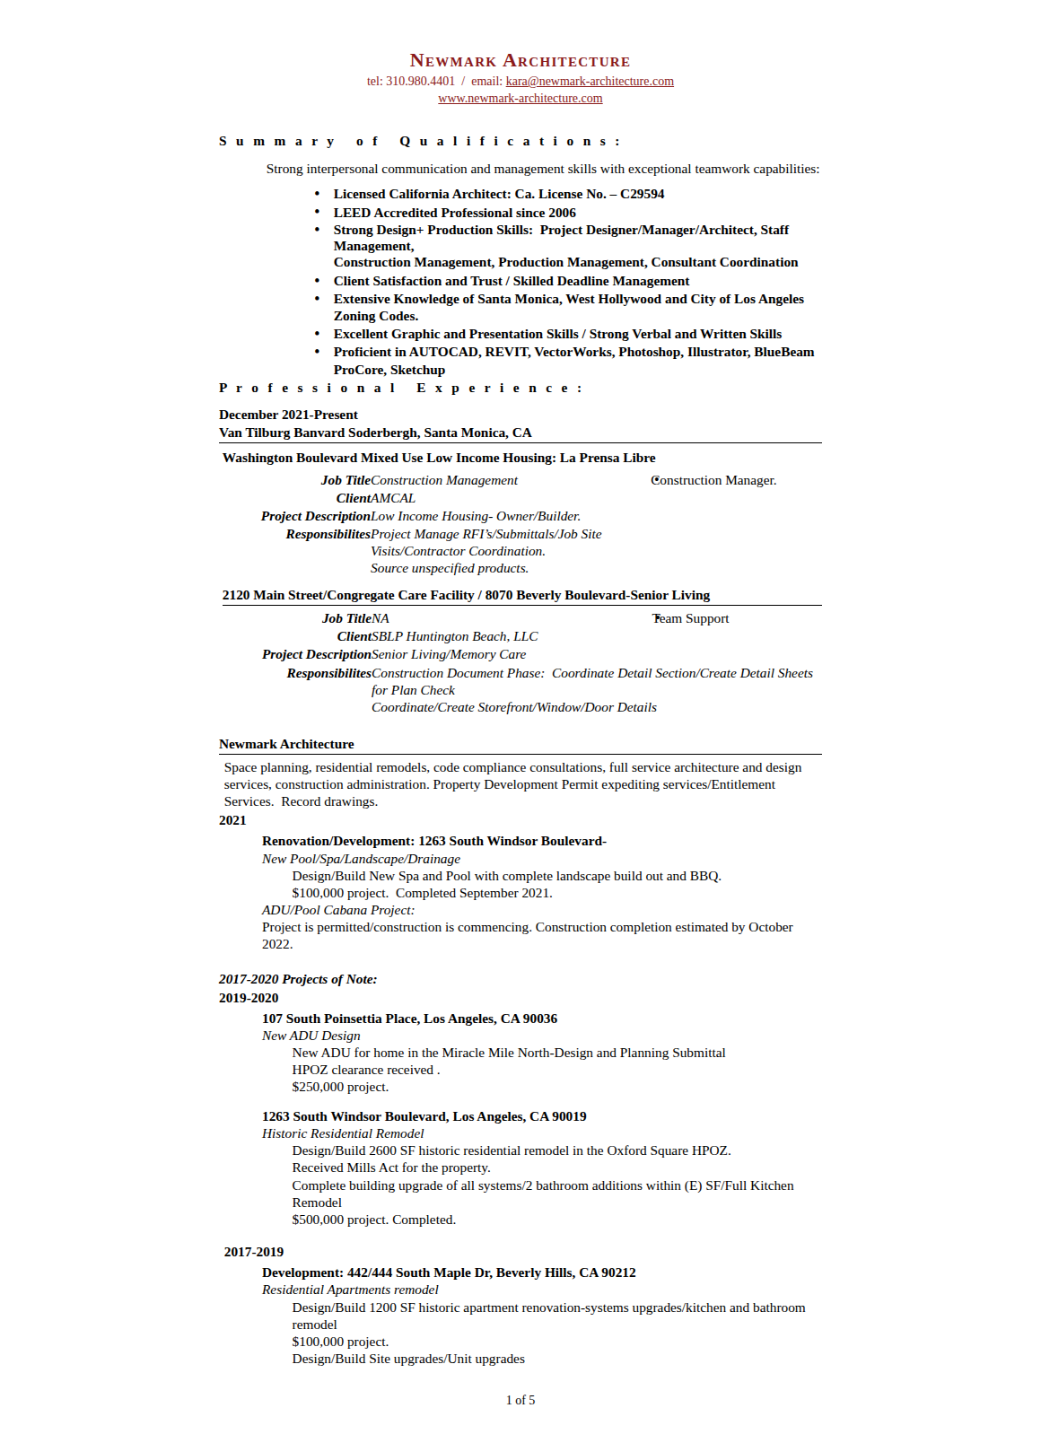Newmark Architecture
tel: 310.980.4401 / email: kara@newmark-architecture.com
www.newmark-architecture.com
S u m m a r y o f Q u a l i f i c a t i o n s :
Strong interpersonal communication and management skills with exceptional teamwork capabilities:
Licensed California Architect: Ca. License No. – C29594
LEED Accredited Professional since 2006
Strong Design+ Production Skills: Project Designer/Manager/Architect, Staff Management,
Construction Management, Production Management, Consultant Coordination
Client Satisfaction and Trust / Skilled Deadline Management
Extensive Knowledge of Santa Monica, West Hollywood and City of Los Angeles Zoning Codes.
Excellent Graphic and Presentation Skills / Strong Verbal and Written Skills
Proficient in AUTOCAD, REVIT, VectorWorks, Photoshop, Illustrator, BlueBeam ProCore, Sketchup
P r o f e s s i o n a l E x p e r i e n c e :
December 2021-Present
Van Tilburg Banvard Soderbergh, Santa Monica, CA
Washington Boulevard Mixed Use Low Income Housing: La Prensa Libre
| Job Title | Construction Management | Construction Manager. |
| Client | AMCAL | |
| Project Description | Low Income Housing- Owner/Builder. | |
| Responsibilites | Project Manage RFI’s/Submittals/Job Site Visits/Contractor Coordination. Source unspecified products. | |
2120 Main Street/Congregate Care Facility / 8070 Beverly Boulevard-Senior Living
| Job Title | NA | Team Support |
| Client | SBLP Huntington Beach, LLC | |
| Project Description | Senior Living/Memory Care | |
| Responsibilites | Construction Document Phase: Coordinate Detail Section/Create Detail Sheets for Plan Check Coordinate/Create Storefront/Window/Door Details |
Newmark Architecture
Space planning, residential remodels, code compliance consultations, full service architecture and design services, construction administration. Property Development Permit expediting services/Entitlement Services. Record drawings.
2021
Renovation/Development: 1263 South Windsor Boulevard-
New Pool/Spa/Landscape/Drainage
Design/Build New Spa and Pool with complete landscape build out and BBQ.
$100,000 project. Completed September 2021.
ADU/Pool Cabana Project:
Project is permitted/construction is commencing. Construction completion estimated by October 2022.
2017-2020 Projects of Note:
2019-2020
107 South Poinsettia Place, Los Angeles, CA 90036
New ADU Design
New ADU for home in the Miracle Mile North-Design and Planning Submittal
HPOZ clearance received .
$250,000 project.
1263 South Windsor Boulevard, Los Angeles, CA 90019
Historic Residential Remodel
Design/Build 2600 SF historic residential remodel in the Oxford Square HPOZ.
Received Mills Act for the property.
Complete building upgrade of all systems/2 bathroom additions within (E) SF/Full Kitchen Remodel
$500,000 project. Completed.
2017-2019
Development: 442/444 South Maple Dr, Beverly Hills, CA 90212
Residential Apartments remodel
Design/Build 1200 SF historic apartment renovation-systems upgrades/kitchen and bathroom remodel
$100,000 project.
Design/Build Site upgrades/Unit upgrades
1 of 5